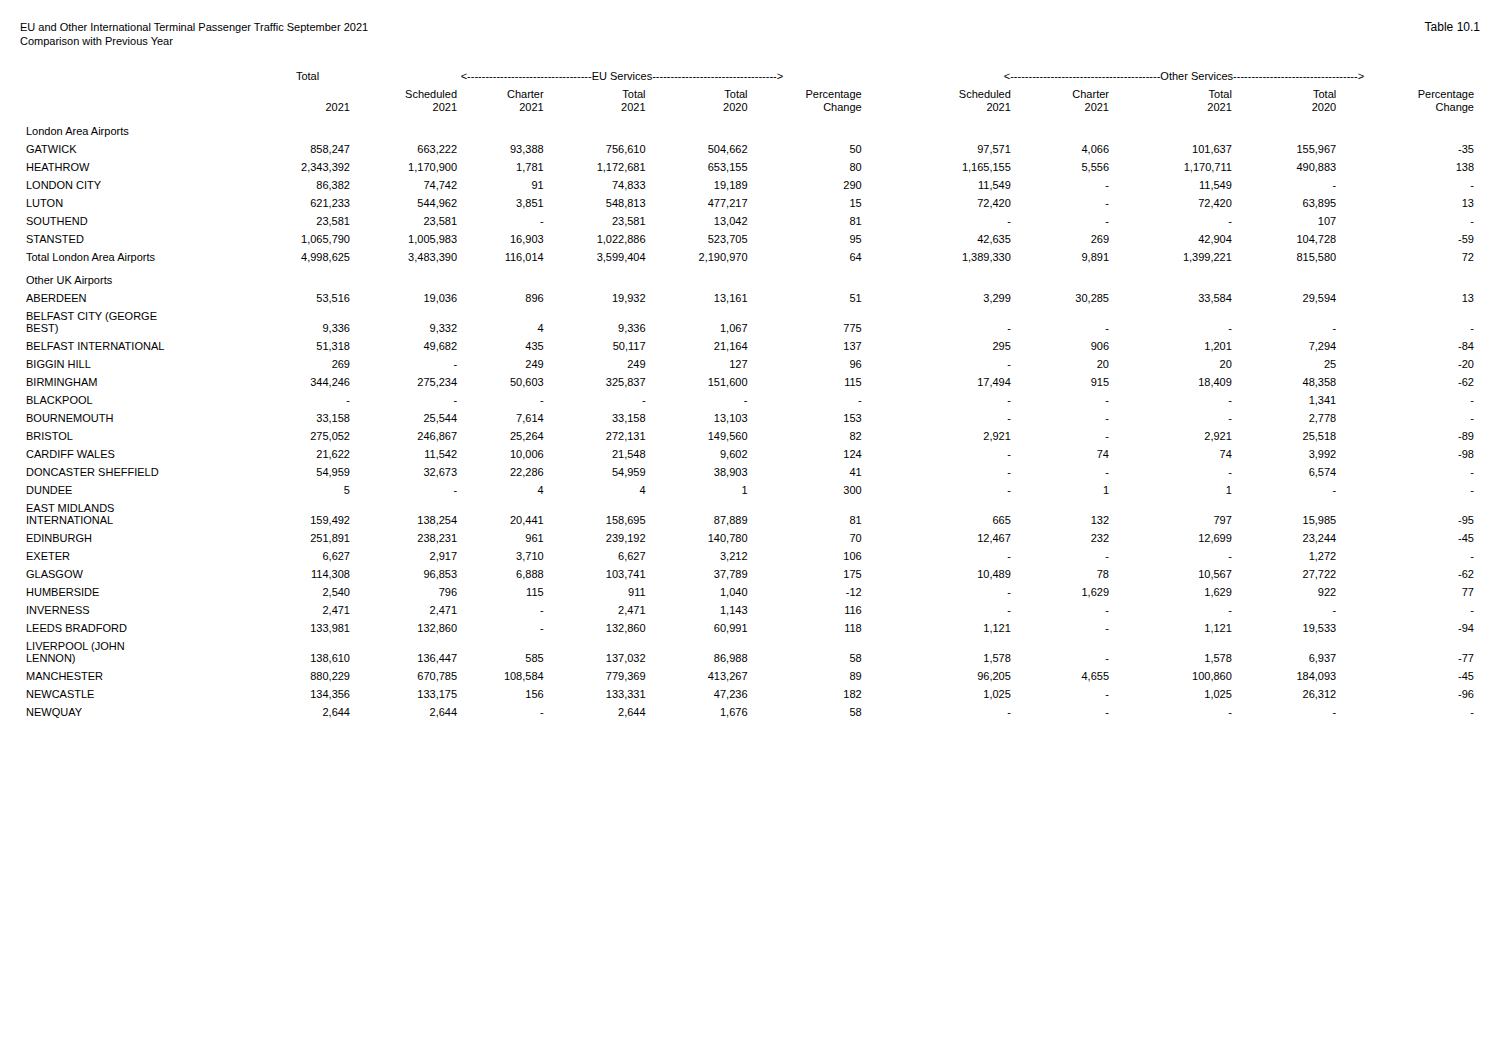EU and Other International Terminal Passenger Traffic September 2021
Comparison with Previous Year
Table 10.1
| | Total | <----------------------------------EU Services----------------------------------> | <-----------------------------------------Other Services----------------------------------> |
| --- | --- | --- | --- |
| | 2021 | Scheduled 2021 | Charter 2021 | Total 2021 | Total 2020 | Percentage Change | | Scheduled 2021 | Charter 2021 | Total 2021 | Total 2020 | Percentage Change |
| London Area Airports |
| GATWICK | 858,247 | 663,222 | 93,388 | 756,610 | 504,662 | 50 | | 97,571 | 4,066 | 101,637 | 155,967 | -35 |
| HEATHROW | 2,343,392 | 1,170,900 | 1,781 | 1,172,681 | 653,155 | 80 | | 1,165,155 | 5,556 | 1,170,711 | 490,883 | 138 |
| LONDON CITY | 86,382 | 74,742 | 91 | 74,833 | 19,189 | 290 | | 11,549 | - | 11,549 | - | - |
| LUTON | 621,233 | 544,962 | 3,851 | 548,813 | 477,217 | 15 | | 72,420 | - | 72,420 | 63,895 | 13 |
| SOUTHEND | 23,581 | 23,581 | - | 23,581 | 13,042 | 81 | | - | - | - | 107 | - |
| STANSTED | 1,065,790 | 1,005,983 | 16,903 | 1,022,886 | 523,705 | 95 | | 42,635 | 269 | 42,904 | 104,728 | -59 |
| Total London Area Airports | 4,998,625 | 3,483,390 | 116,014 | 3,599,404 | 2,190,970 | 64 | | 1,389,330 | 9,891 | 1,399,221 | 815,580 | 72 |
| Other UK Airports |
| ABERDEEN | 53,516 | 19,036 | 896 | 19,932 | 13,161 | 51 | | 3,299 | 30,285 | 33,584 | 29,594 | 13 |
| BELFAST CITY (GEORGE BEST) | 9,336 | 9,332 | 4 | 9,336 | 1,067 | 775 | | - | - | - | - | - |
| BELFAST INTERNATIONAL | 51,318 | 49,682 | 435 | 50,117 | 21,164 | 137 | | 295 | 906 | 1,201 | 7,294 | -84 |
| BIGGIN HILL | 269 | - | 249 | 249 | 127 | 96 | | - | 20 | 20 | 25 | -20 |
| BIRMINGHAM | 344,246 | 275,234 | 50,603 | 325,837 | 151,600 | 115 | | 17,494 | 915 | 18,409 | 48,358 | -62 |
| BLACKPOOL | - | - | - | - | - | - | | - | - | - | 1,341 | - |
| BOURNEMOUTH | 33,158 | 25,544 | 7,614 | 33,158 | 13,103 | 153 | | - | - | - | 2,778 | - |
| BRISTOL | 275,052 | 246,867 | 25,264 | 272,131 | 149,560 | 82 | | 2,921 | - | 2,921 | 25,518 | -89 |
| CARDIFF WALES | 21,622 | 11,542 | 10,006 | 21,548 | 9,602 | 124 | | - | 74 | 74 | 3,992 | -98 |
| DONCASTER SHEFFIELD | 54,959 | 32,673 | 22,286 | 54,959 | 38,903 | 41 | | - | - | - | 6,574 | - |
| DUNDEE | 5 | - | 4 | 4 | 1 | 300 | | - | 1 | 1 | - | - |
| EAST MIDLANDS INTERNATIONAL | 159,492 | 138,254 | 20,441 | 158,695 | 87,889 | 81 | | 665 | 132 | 797 | 15,985 | -95 |
| EDINBURGH | 251,891 | 238,231 | 961 | 239,192 | 140,780 | 70 | | 12,467 | 232 | 12,699 | 23,244 | -45 |
| EXETER | 6,627 | 2,917 | 3,710 | 6,627 | 3,212 | 106 | | - | - | - | 1,272 | - |
| GLASGOW | 114,308 | 96,853 | 6,888 | 103,741 | 37,789 | 175 | | 10,489 | 78 | 10,567 | 27,722 | -62 |
| HUMBERSIDE | 2,540 | 796 | 115 | 911 | 1,040 | -12 | | - | 1,629 | 1,629 | 922 | 77 |
| INVERNESS | 2,471 | 2,471 | - | 2,471 | 1,143 | 116 | | - | - | - | - | - |
| LEEDS BRADFORD | 133,981 | 132,860 | - | 132,860 | 60,991 | 118 | | 1,121 | - | 1,121 | 19,533 | -94 |
| LIVERPOOL (JOHN LENNON) | 138,610 | 136,447 | 585 | 137,032 | 86,988 | 58 | | 1,578 | - | 1,578 | 6,937 | -77 |
| MANCHESTER | 880,229 | 670,785 | 108,584 | 779,369 | 413,267 | 89 | | 96,205 | 4,655 | 100,860 | 184,093 | -45 |
| NEWCASTLE | 134,356 | 133,175 | 156 | 133,331 | 47,236 | 182 | | 1,025 | - | 1,025 | 26,312 | -96 |
| NEWQUAY | 2,644 | 2,644 | - | 2,644 | 1,676 | 58 | | - | - | - | - | - |